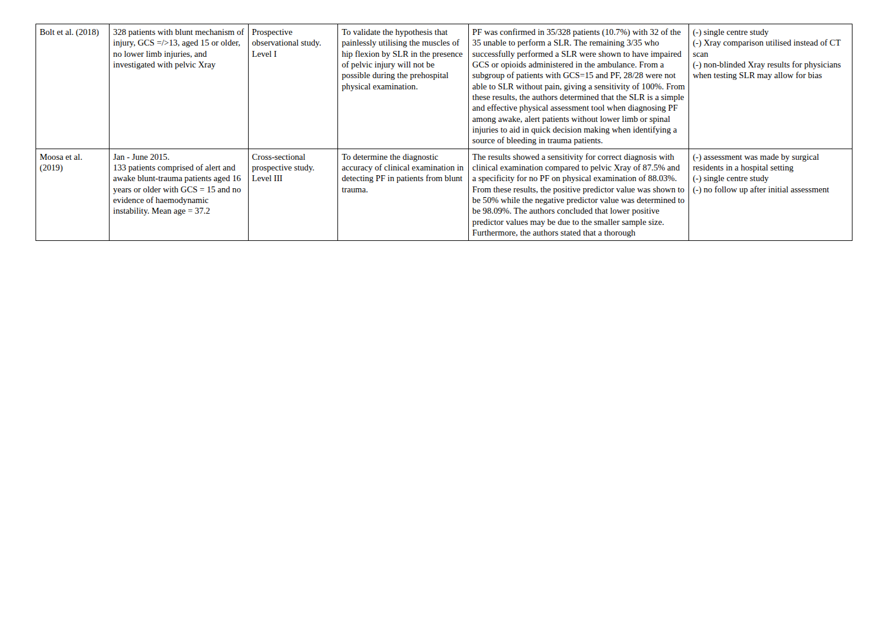| Bolt et al. (2018) | 328 patients with blunt mechanism of injury, GCS =/>13, aged 15 or older, no lower limb injuries, and investigated with pelvic Xray | Prospective observational study. Level I | To validate the hypothesis that painlessly utilising the muscles of hip flexion by SLR in the presence of pelvic injury will not be possible during the prehospital physical examination. | PF was confirmed in 35/328 patients (10.7%) with 32 of the 35 unable to perform a SLR. The remaining 3/35 who successfully performed a SLR were shown to have impaired GCS or opioids administered in the ambulance. From a subgroup of patients with GCS=15 and PF, 28/28 were not able to SLR without pain, giving a sensitivity of 100%. From these results, the authors determined that the SLR is a simple and effective physical assessment tool when diagnosing PF among awake, alert patients without lower limb or spinal injuries to aid in quick decision making when identifying a source of bleeding in trauma patients. | (-) single centre study (-) Xray comparison utilised instead of CT scan (-) non-blinded Xray results for physicians when testing SLR may allow for bias |
| Moosa et al. (2019) | Jan - June 2015. 133 patients comprised of alert and awake blunt-trauma patients aged 16 years or older with GCS = 15 and no evidence of haemodynamic instability. Mean age = 37.2 | Cross-sectional prospective study. Level III | To determine the diagnostic accuracy of clinical examination in detecting PF in patients from blunt trauma. | The results showed a sensitivity for correct diagnosis with clinical examination compared to pelvic Xray of 87.5% and a specificity for no PF on physical examination of 88.03%. From these results, the positive predictor value was shown to be 50% while the negative predictor value was determined to be 98.09%. The authors concluded that lower positive predictor values may be due to the smaller sample size. Furthermore, the authors stated that a thorough | (-) assessment was made by surgical residents in a hospital setting (-) single centre study (-) no follow up after initial assessment |